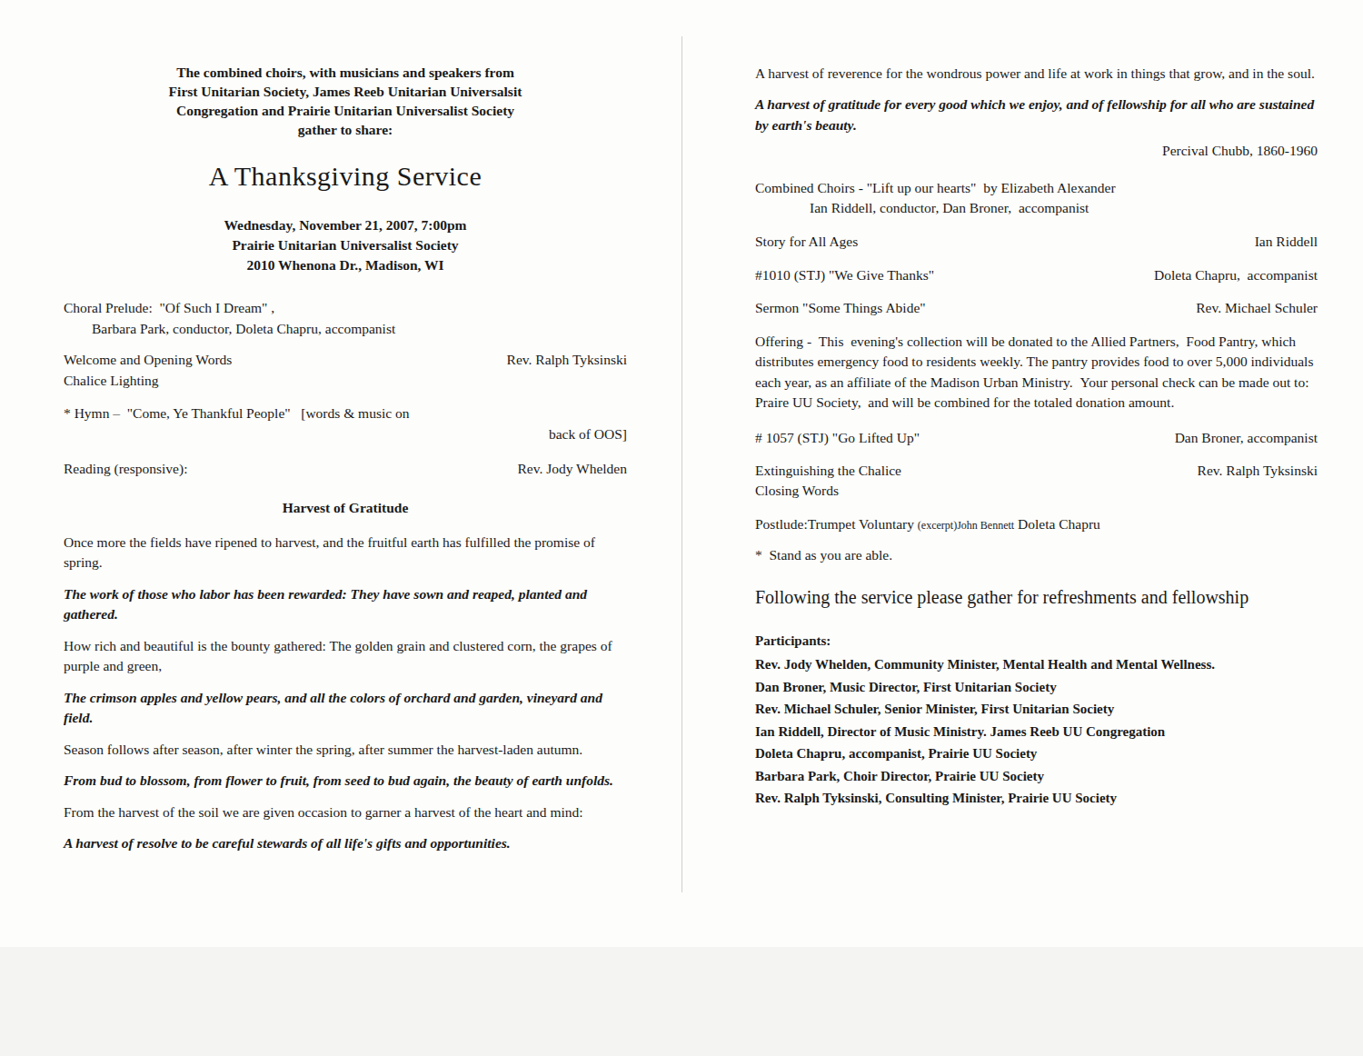The combined choirs, with musicians and speakers from
First Unitarian Society, James Reeb Unitarian Universalsit
Congregation and Prairie Unitarian Universalist Society
gather to share:
A Thanksgiving Service
Wednesday, November 21, 2007, 7:00pm
Prairie Unitarian Universalist Society
2010 Whenona Dr., Madison, WI
Choral Prelude: "Of Such I Dream" ,
Barbara Park, conductor, Doleta Chapru, accompanist
Welcome and Opening Words
Chalice Lighting Rev. Ralph Tyksinski
* Hymn – "Come, Ye Thankful People" [words & music on back of OOS]
Reading (responsive): Rev. Jody Whelden
Harvest of Gratitude
Once more the fields have ripened to harvest, and the fruitful earth has fulfilled the promise of spring.
The work of those who labor has been rewarded: They have sown and reaped, planted and gathered.
How rich and beautiful is the bounty gathered: The golden grain and clustered corn, the grapes of purple and green,
The crimson apples and yellow pears, and all the colors of orchard and garden, vineyard and field.
Season follows after season, after winter the spring, after summer the harvest-laden autumn.
From bud to blossom, from flower to fruit, from seed to bud again, the beauty of earth unfolds.
From the harvest of the soil we are given occasion to garner a harvest of the heart and mind:
A harvest of resolve to be careful stewards of all life's gifts and opportunities.
A harvest of reverence for the wondrous power and life at work in things that grow, and in the soul.
A harvest of gratitude for every good which we enjoy, and of fellowship for all who are sustained by earth's beauty.
Percival Chubb, 1860-1960
Combined Choirs - "Lift up our hearts" by Elizabeth Alexander Ian Riddell, conductor, Dan Broner, accompanist
Story for All Ages Ian Riddell
#1010 (STJ) "We Give Thanks" Doleta Chapru, accompanist
Sermon "Some Things Abide" Rev. Michael Schuler
Offering - This evening's collection will be donated to the Allied Partners, Food Pantry, which distributes emergency food to residents weekly. The pantry provides food to over 5,000 individuals each year, as an affiliate of the Madison Urban Ministry. Your personal check can be made out to: Praire UU Society, and will be combined for the totaled donation amount.
# 1057 (STJ) "Go Lifted Up" Dan Broner, accompanist
Extinguishing the Chalice
Closing Words Rev. Ralph Tyksinski
Postlude:Trumpet Voluntary (excerpt)John Bennett Doleta Chapru
* Stand as you are able.
Following the service please gather for refreshments and fellowship
Participants:
Rev. Jody Whelden, Community Minister, Mental Health and Mental Wellness.
Dan Broner, Music Director, First Unitarian Society
Rev. Michael Schuler, Senior Minister, First Unitarian Society
Ian Riddell, Director of Music Ministry. James Reeb UU Congregation
Doleta Chapru, accompanist, Prairie UU Society
Barbara Park, Choir Director, Prairie UU Society
Rev. Ralph Tyksinski, Consulting Minister, Prairie UU Society